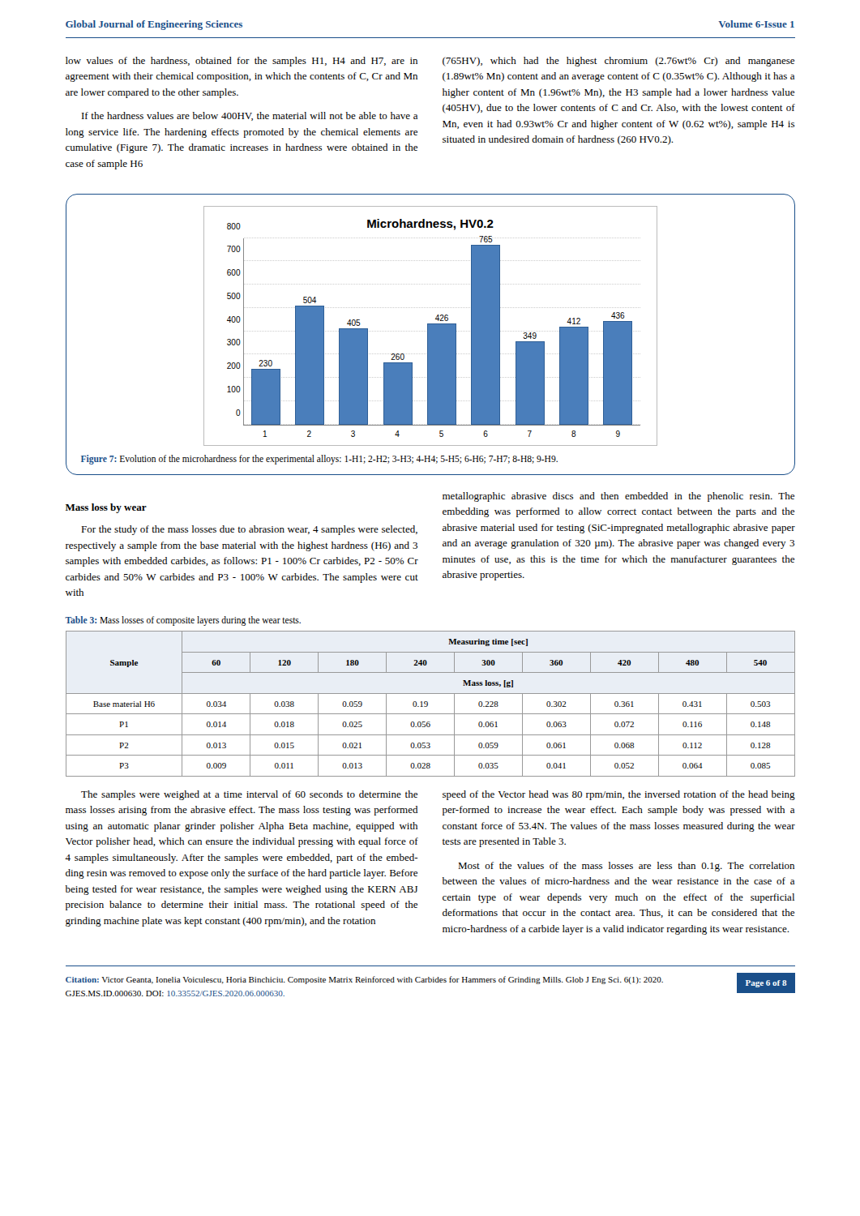Global Journal of Engineering Sciences
Volume 6-Issue 1
low values of the hardness, obtained for the samples H1, H4 and H7, are in agreement with their chemical composition, in which the contents of C, Cr and Mn are lower compared to the other samples.
If the hardness values are below 400HV, the material will not be able to have a long service life. The hardening effects promoted by the chemical elements are cumulative (Figure 7). The dramatic increases in hardness were obtained in the case of sample H6
(765HV), which had the highest chromium (2.76wt% Cr) and manganese (1.89wt% Mn) content and an average content of C (0.35wt% C). Although it has a higher content of Mn (1.96wt% Mn), the H3 sample had a lower hardness value (405HV), due to the lower contents of C and Cr. Also, with the lowest content of Mn, even it had 0.93wt% Cr and higher content of W (0.62 wt%), sample H4 is situated in undesired domain of hardness (260 HV0.2).
Microhardness, HV0.2
0
100
200
300
400
500
600
700
800
230
504
405
260
426
765
349
412
436
123456789
Figure 7: Evolution of the microhardness for the experimental alloys: 1-H1; 2-H2; 3-H3; 4-H4; 5-H5; 6-H6; 7-H7; 8-H8; 9-H9.
Mass loss by wear
For the study of the mass losses due to abrasion wear, 4 samples were selected, respectively a sample from the base material with the highest hardness (H6) and 3 samples with embedded carbides, as follows: P1 - 100% Cr carbides, P2 - 50% Cr carbides and 50% W carbides and P3 - 100% W carbides. The samples were cut with
metallographic abrasive discs and then embedded in the phenolic resin. The embedding was performed to allow correct contact between the parts and the abrasive material used for testing (SiC-impregnated metallographic abrasive paper and an average granulation of 320 µm). The abrasive paper was changed every 3 minutes of use, as this is the time for which the manufacturer guarantees the abrasive properties.
Table 3: Mass losses of composite layers during the wear tests.
| Sample | Measuring time [sec] |
| --- | --- |
| 60 | 120 | 180 | 240 | 300 | 360 | 420 | 480 | 540 |
| Mass loss, [g] |
| Base material H6 | 0.034 | 0.038 | 0.059 | 0.19 | 0.228 | 0.302 | 0.361 | 0.431 | 0.503 |
| P1 | 0.014 | 0.018 | 0.025 | 0.056 | 0.061 | 0.063 | 0.072 | 0.116 | 0.148 |
| P2 | 0.013 | 0.015 | 0.021 | 0.053 | 0.059 | 0.061 | 0.068 | 0.112 | 0.128 |
| P3 | 0.009 | 0.011 | 0.013 | 0.028 | 0.035 | 0.041 | 0.052 | 0.064 | 0.085 |
The samples were weighed at a time interval of 60 seconds to determine the mass losses arising from the abrasive effect. The mass loss testing was performed using an automatic planar grinder polisher Alpha Beta machine, equipped with Vector polisher head, which can ensure the individual pressing with equal force of 4 samples simultaneously. After the samples were embedded, part of the embed-ding resin was removed to expose only the surface of the hard particle layer. Before being tested for wear resistance, the samples were weighed using the KERN ABJ precision balance to determine their initial mass. The rotational speed of the grinding machine plate was kept constant (400 rpm/min), and the rotation
speed of the Vector head was 80 rpm/min, the inversed rotation of the head being per-formed to increase the wear effect. Each sample body was pressed with a constant force of 53.4N. The values of the mass losses measured during the wear tests are presented in Table 3.
Most of the values of the mass losses are less than 0.1g. The correlation between the values of micro-hardness and the wear resistance in the case of a certain type of wear depends very much on the effect of the superficial deformations that occur in the contact area. Thus, it can be considered that the micro-hardness of a carbide layer is a valid indicator regarding its wear resistance.
Citation: Victor Geanta, Ionelia Voiculescu, Horia Binchiciu. Composite Matrix Reinforced with Carbides for Hammers of Grinding Mills. Glob J Eng Sci. 6(1): 2020. GJES.MS.ID.000630. DOI: 10.33552/GJES.2020.06.000630.
Page 6 of 8